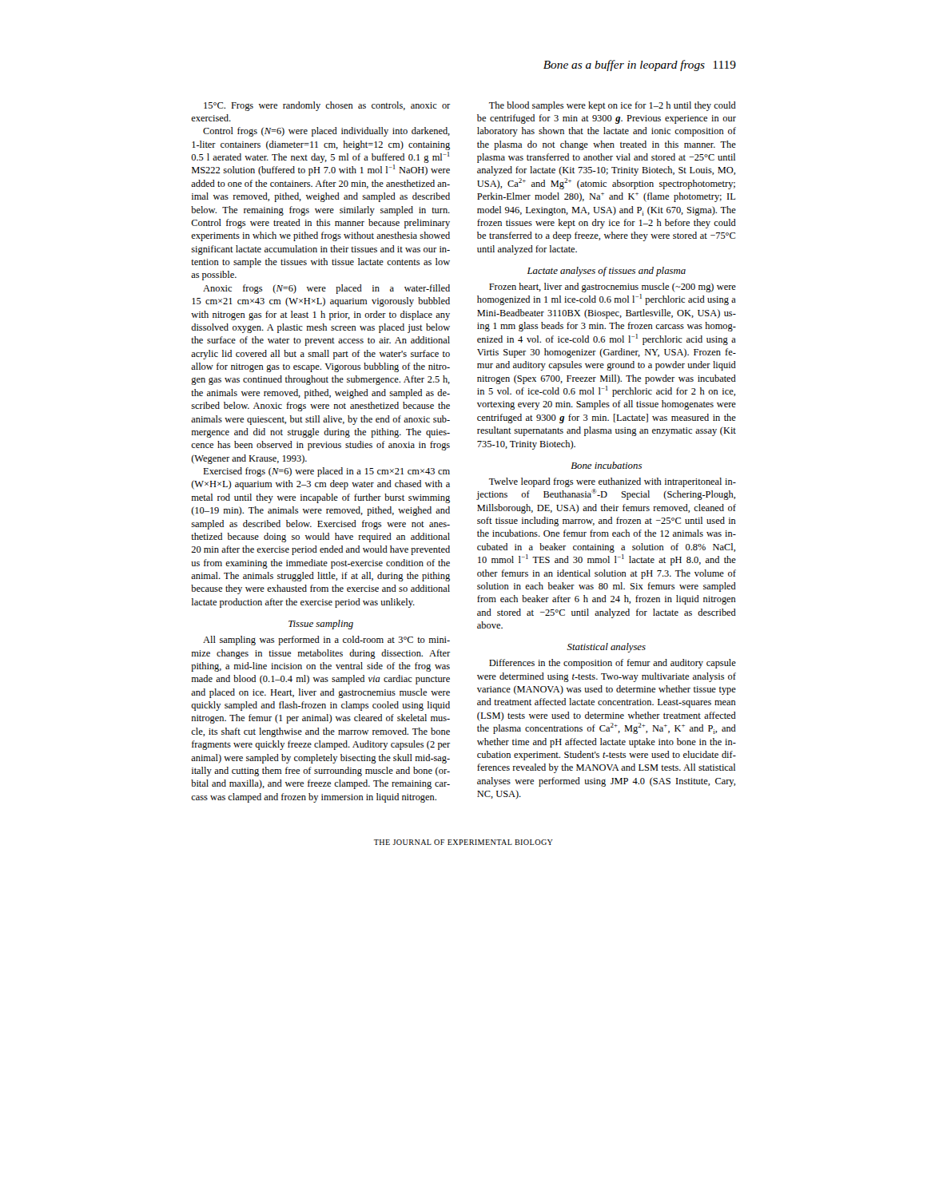Bone as a buffer in leopard frogs 1119
15°C. Frogs were randomly chosen as controls, anoxic or exercised.
Control frogs (N=6) were placed individually into darkened, 1-liter containers (diameter=11 cm, height=12 cm) containing 0.5 l aerated water. The next day, 5 ml of a buffered 0.1 g ml−1 MS222 solution (buffered to pH 7.0 with 1 mol l−1 NaOH) were added to one of the containers. After 20 min, the anesthetized animal was removed, pithed, weighed and sampled as described below. The remaining frogs were similarly sampled in turn. Control frogs were treated in this manner because preliminary experiments in which we pithed frogs without anesthesia showed significant lactate accumulation in their tissues and it was our intention to sample the tissues with tissue lactate contents as low as possible.
Anoxic frogs (N=6) were placed in a water-filled 15 cm×21 cm×43 cm (W×H×L) aquarium vigorously bubbled with nitrogen gas for at least 1 h prior, in order to displace any dissolved oxygen. A plastic mesh screen was placed just below the surface of the water to prevent access to air. An additional acrylic lid covered all but a small part of the water's surface to allow for nitrogen gas to escape. Vigorous bubbling of the nitrogen gas was continued throughout the submergence. After 2.5 h, the animals were removed, pithed, weighed and sampled as described below. Anoxic frogs were not anesthetized because the animals were quiescent, but still alive, by the end of anoxic submergence and did not struggle during the pithing. The quiescence has been observed in previous studies of anoxia in frogs (Wegener and Krause, 1993).
Exercised frogs (N=6) were placed in a 15 cm×21 cm×43 cm (W×H×L) aquarium with 2–3 cm deep water and chased with a metal rod until they were incapable of further burst swimming (10–19 min). The animals were removed, pithed, weighed and sampled as described below. Exercised frogs were not anesthetized because doing so would have required an additional 20 min after the exercise period ended and would have prevented us from examining the immediate post-exercise condition of the animal. The animals struggled little, if at all, during the pithing because they were exhausted from the exercise and so additional lactate production after the exercise period was unlikely.
Tissue sampling
All sampling was performed in a cold-room at 3°C to minimize changes in tissue metabolites during dissection. After pithing, a mid-line incision on the ventral side of the frog was made and blood (0.1–0.4 ml) was sampled via cardiac puncture and placed on ice. Heart, liver and gastrocnemius muscle were quickly sampled and flash-frozen in clamps cooled using liquid nitrogen. The femur (1 per animal) was cleared of skeletal muscle, its shaft cut lengthwise and the marrow removed. The bone fragments were quickly freeze clamped. Auditory capsules (2 per animal) were sampled by completely bisecting the skull mid-sagitally and cutting them free of surrounding muscle and bone (orbital and maxilla), and were freeze clamped. The remaining carcass was clamped and frozen by immersion in liquid nitrogen.
The blood samples were kept on ice for 1–2 h until they could be centrifuged for 3 min at 9300 g. Previous experience in our laboratory has shown that the lactate and ionic composition of the plasma do not change when treated in this manner. The plasma was transferred to another vial and stored at −25°C until analyzed for lactate (Kit 735-10; Trinity Biotech, St Louis, MO, USA), Ca2+ and Mg2+ (atomic absorption spectrophotometry; Perkin-Elmer model 280), Na+ and K+ (flame photometry; IL model 946, Lexington, MA, USA) and Pi (Kit 670, Sigma). The frozen tissues were kept on dry ice for 1–2 h before they could be transferred to a deep freeze, where they were stored at −75°C until analyzed for lactate.
Lactate analyses of tissues and plasma
Frozen heart, liver and gastrocnemius muscle (~200 mg) were homogenized in 1 ml ice-cold 0.6 mol l−1 perchloric acid using a Mini-Beadbeater 3110BX (Biospec, Bartlesville, OK, USA) using 1 mm glass beads for 3 min. The frozen carcass was homogenized in 4 vol. of ice-cold 0.6 mol l−1 perchloric acid using a Virtis Super 30 homogenizer (Gardiner, NY, USA). Frozen femur and auditory capsules were ground to a powder under liquid nitrogen (Spex 6700, Freezer Mill). The powder was incubated in 5 vol. of ice-cold 0.6 mol l−1 perchloric acid for 2 h on ice, vortexing every 20 min. Samples of all tissue homogenates were centrifuged at 9300 g for 3 min. [Lactate] was measured in the resultant supernatants and plasma using an enzymatic assay (Kit 735-10, Trinity Biotech).
Bone incubations
Twelve leopard frogs were euthanized with intraperitoneal injections of Beuthanasia®-D Special (Schering-Plough, Millsborough, DE, USA) and their femurs removed, cleaned of soft tissue including marrow, and frozen at −25°C until used in the incubations. One femur from each of the 12 animals was incubated in a beaker containing a solution of 0.8% NaCl, 10 mmol l−1 TES and 30 mmol l−1 lactate at pH 8.0, and the other femurs in an identical solution at pH 7.3. The volume of solution in each beaker was 80 ml. Six femurs were sampled from each beaker after 6 h and 24 h, frozen in liquid nitrogen and stored at −25°C until analyzed for lactate as described above.
Statistical analyses
Differences in the composition of femur and auditory capsule were determined using t-tests. Two-way multivariate analysis of variance (MANOVA) was used to determine whether tissue type and treatment affected lactate concentration. Least-squares mean (LSM) tests were used to determine whether treatment affected the plasma concentrations of Ca2+, Mg2+, Na+, K+ and Pi, and whether time and pH affected lactate uptake into bone in the incubation experiment. Student's t-tests were used to elucidate differences revealed by the MANOVA and LSM tests. All statistical analyses were performed using JMP 4.0 (SAS Institute, Cary, NC, USA).
THE JOURNAL OF EXPERIMENTAL BIOLOGY